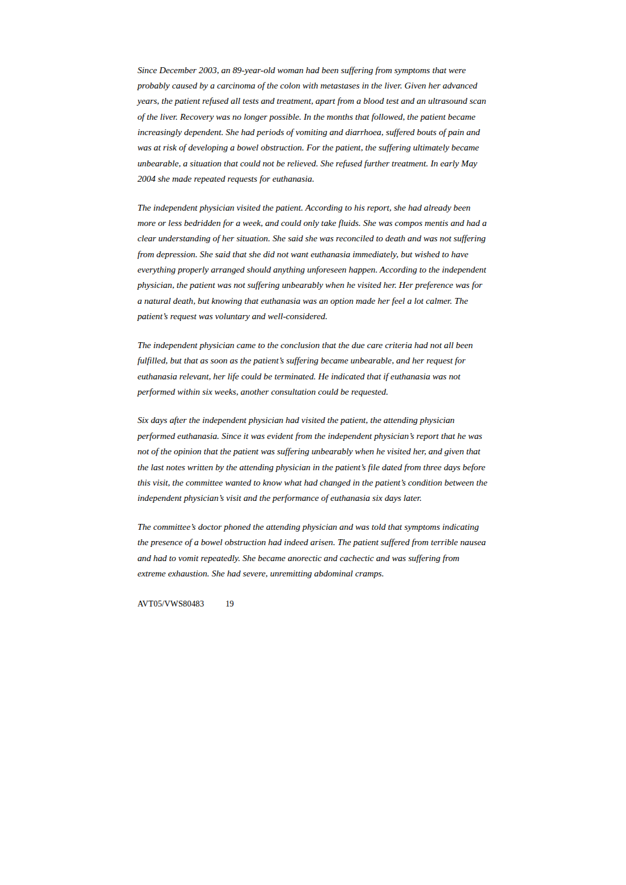Since December 2003, an 89-year-old woman had been suffering from symptoms that were probably caused by a carcinoma of the colon with metastases in the liver. Given her advanced years, the patient refused all tests and treatment, apart from a blood test and an ultrasound scan of the liver. Recovery was no longer possible. In the months that followed, the patient became increasingly dependent. She had periods of vomiting and diarrhoea, suffered bouts of pain and was at risk of developing a bowel obstruction. For the patient, the suffering ultimately became unbearable, a situation that could not be relieved. She refused further treatment. In early May 2004 she made repeated requests for euthanasia.
The independent physician visited the patient. According to his report, she had already been more or less bedridden for a week, and could only take fluids. She was compos mentis and had a clear understanding of her situation. She said she was reconciled to death and was not suffering from depression. She said that she did not want euthanasia immediately, but wished to have everything properly arranged should anything unforeseen happen. According to the independent physician, the patient was not suffering unbearably when he visited her. Her preference was for a natural death, but knowing that euthanasia was an option made her feel a lot calmer. The patient’s request was voluntary and well-considered.
The independent physician came to the conclusion that the due care criteria had not all been fulfilled, but that as soon as the patient’s suffering became unbearable, and her request for euthanasia relevant, her life could be terminated. He indicated that if euthanasia was not performed within six weeks, another consultation could be requested.
Six days after the independent physician had visited the patient, the attending physician performed euthanasia. Since it was evident from the independent physician’s report that he was not of the opinion that the patient was suffering unbearably when he visited her, and given that the last notes written by the attending physician in the patient’s file dated from three days before this visit, the committee wanted to know what had changed in the patient’s condition between the independent physician’s visit and the performance of euthanasia six days later.
The committee’s doctor phoned the attending physician and was told that symptoms indicating the presence of a bowel obstruction had indeed arisen. The patient suffered from terrible nausea and had to vomit repeatedly. She became anorectic and cachectic and was suffering from extreme exhaustion. She had severe, unremitting abdominal cramps.
AVT05/VWS80483 19